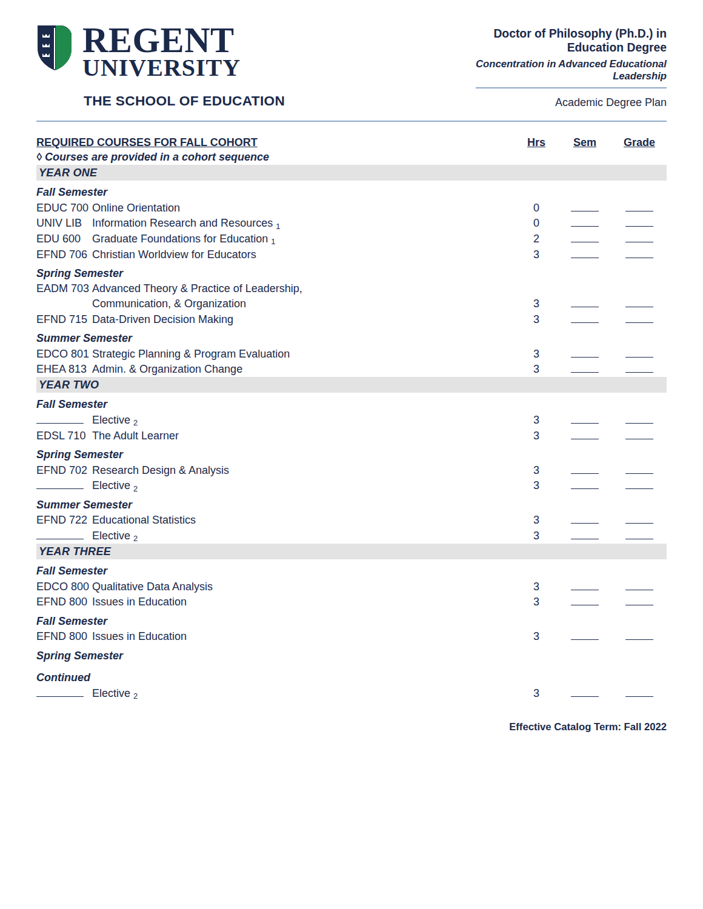REGENT
UNIVERSITY
Doctor of Philosophy (Ph.D.) in
Education Degree
Concentration in Advanced Educational
Leadership
THE SCHOOL OF EDUCATION
Academic Degree Plan
| REQUIRED COURSES FOR FALL COHORT | Hrs | Sem | Grade |
| ◊ Courses are provided in a cohort sequence |
| YEAR ONE |
| Fall Semester |
| EDUC 700 | Online Orientation | 0 | | |
| UNIV LIB | Information Research and Resources 1 | 0 | | |
| EDU 600 | Graduate Foundations for Education 1 | 2 | | |
| EFND 706 | Christian Worldview for Educators | 3 | | |
| Spring Semester |
| EADM 703 | Advanced Theory & Practice of Leadership, | | | |
| | Communication, & Organization | 3 | | |
| EFND 715 | Data-Driven Decision Making | 3 | | |
| Summer Semester |
| EDCO 801 | Strategic Planning & Program Evaluation | 3 | | |
| EHEA 813 | Admin. & Organization Change | 3 | | |
| YEAR TWO |
| Fall Semester |
| | Elective 2 | 3 | | |
| EDSL 710 | The Adult Learner | 3 | | |
| Spring Semester |
| EFND 702 | Research Design & Analysis | 3 | | |
| | Elective 2 | 3 | | |
| Summer Semester |
| EFND 722 | Educational Statistics | 3 | | |
| | Elective 2 | 3 | | |
| YEAR THREE |
| Fall Semester |
| EDCO 800 | Qualitative Data Analysis | 3 | | |
| EFND 800 | Issues in Education | 3 | | |
| Fall Semester |
| EFND 800 | Issues in Education | 3 | | |
| Spring Semester |
| Continued |
| | Elective 2 | 3 | | |
Effective Catalog Term: Fall 2022